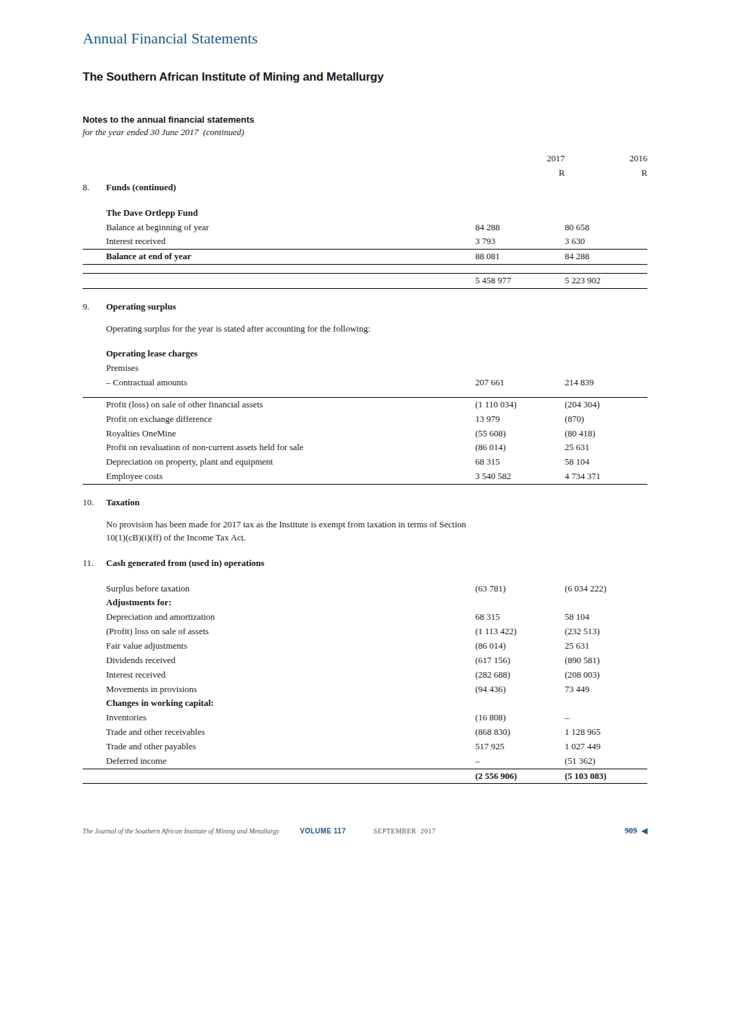Annual Financial Statements
The Southern African Institute of Mining and Metallurgy
Notes to the annual financial statements
for the year ended 30 June 2017 (continued)
| | | 2017 | 2016 |
| | | R | R |
| 8. | Funds (continued) | | |
| | The Dave Ortlepp Fund | | |
| | Balance at beginning of year | 84 288 | 80 658 |
| | Interest received | 3 793 | 3 630 |
| | Balance at end of year | 88 081 | 84 288 |
| | | 5 458 977 | 5 223 902 |
| 9. | Operating surplus | | |
| | Operating surplus for the year is stated after accounting for the following: |
| | Operating lease charges | | |
| | Premises | | |
| | – Contractual amounts | 207 661 | 214 839 |
| | Profit (loss) on sale of other financial assets | (1 110 034) | (204 304) |
| | Profit on exchange difference | 13 979 | (870) |
| | Royalties OneMine | (55 608) | (80 418) |
| | Profit on revaluation of non-current assets held for sale | (86 014) | 25 631 |
| | Depreciation on property, plant and equipment | 68 315 | 58 104 |
| | Employee costs | 3 540 582 | 4 734 371 |
| 10. | Taxation | | |
| | No provision has been made for 2017 tax as the Institute is exempt from taxation in terms of Section 10(1)(cB)(i)(ff) of the Income Tax Act. |
| 11. | Cash generated from (used in) operations | | |
| | Surplus before taxation | (63 781) | (6 034 222) |
| | Adjustments for: | | |
| | Depreciation and amortization | 68 315 | 58 104 |
| | (Profit) loss on sale of assets | (1 113 422) | (232 513) |
| | Fair value adjustments | (86 014) | 25 631 |
| | Dividends received | (617 156) | (890 581) |
| | Interest received | (282 688) | (208 003) |
| | Movements in provisions | (94 436) | 73 449 |
| | Changes in working capital: | | |
| | Inventories | (16 808) | – |
| | Trade and other receivables | (868 830) | 1 128 965 |
| | Trade and other payables | 517 925 | 1 027 449 |
| | Deferred income | – | (51 362) |
| | | (2 556 906) | (5 103 083) |
The Journal of the Southern African Institute of Mining and Metallurgy VOLUME 117 SEPTEMBER 2017 909 ◀